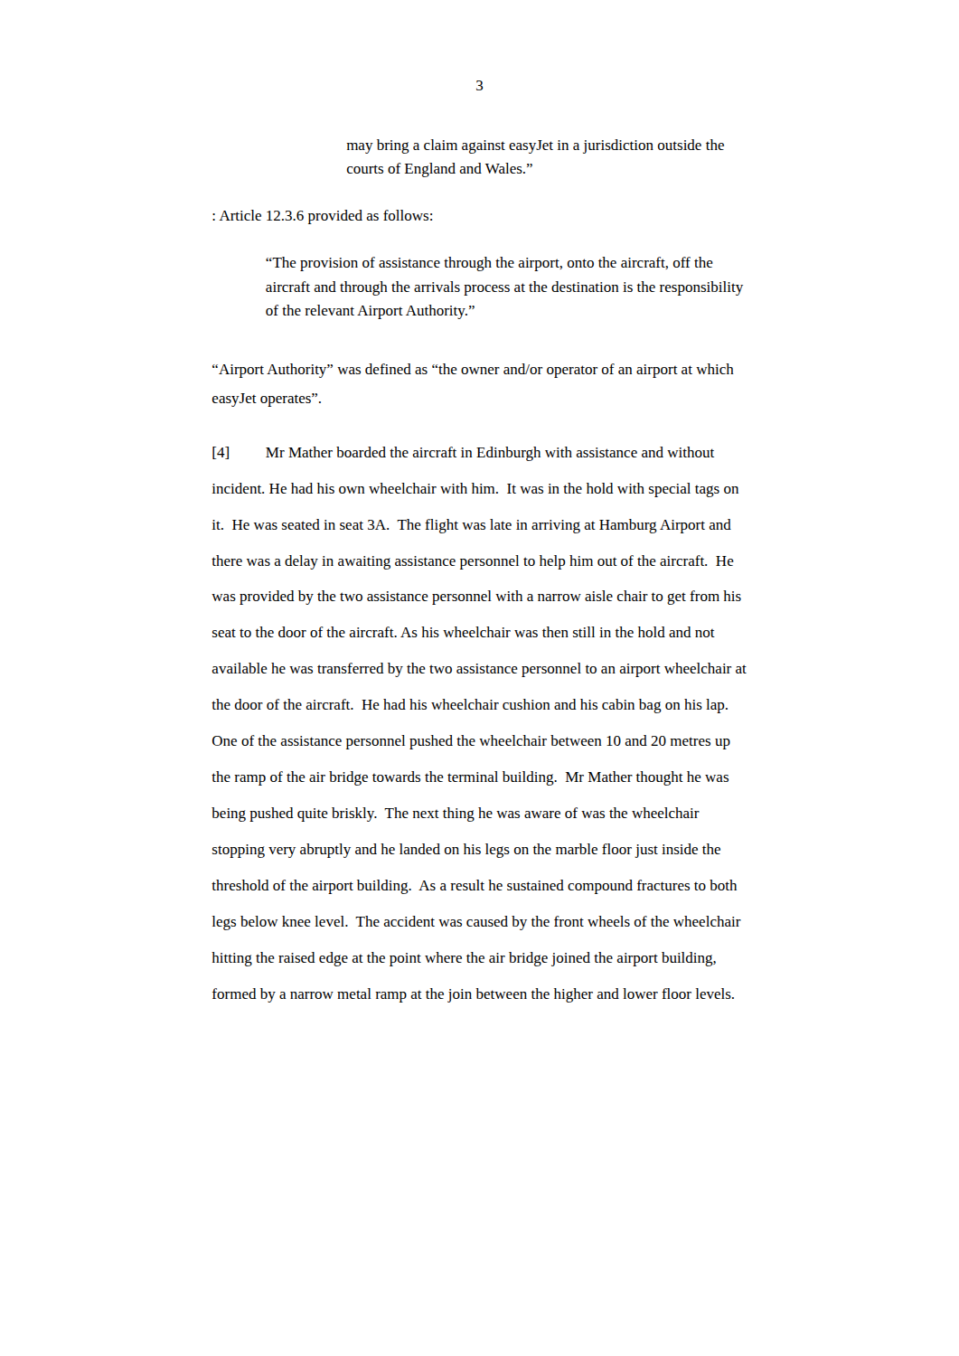3
may bring a claim against easyJet in a jurisdiction outside the courts of England and Wales.”
: Article 12.3.6 provided as follows:
“The provision of assistance through the airport, onto the aircraft, off the aircraft and through the arrivals process at the destination is the responsibility of the relevant Airport Authority.”
“Airport Authority” was defined as “the owner and/or operator of an airport at which easyJet operates”.
[4] Mr Mather boarded the aircraft in Edinburgh with assistance and without incident. He had his own wheelchair with him. It was in the hold with special tags on it. He was seated in seat 3A. The flight was late in arriving at Hamburg Airport and there was a delay in awaiting assistance personnel to help him out of the aircraft. He was provided by the two assistance personnel with a narrow aisle chair to get from his seat to the door of the aircraft. As his wheelchair was then still in the hold and not available he was transferred by the two assistance personnel to an airport wheelchair at the door of the aircraft. He had his wheelchair cushion and his cabin bag on his lap. One of the assistance personnel pushed the wheelchair between 10 and 20 metres up the ramp of the air bridge towards the terminal building. Mr Mather thought he was being pushed quite briskly. The next thing he was aware of was the wheelchair stopping very abruptly and he landed on his legs on the marble floor just inside the threshold of the airport building. As a result he sustained compound fractures to both legs below knee level. The accident was caused by the front wheels of the wheelchair hitting the raised edge at the point where the air bridge joined the airport building, formed by a narrow metal ramp at the join between the higher and lower floor levels.